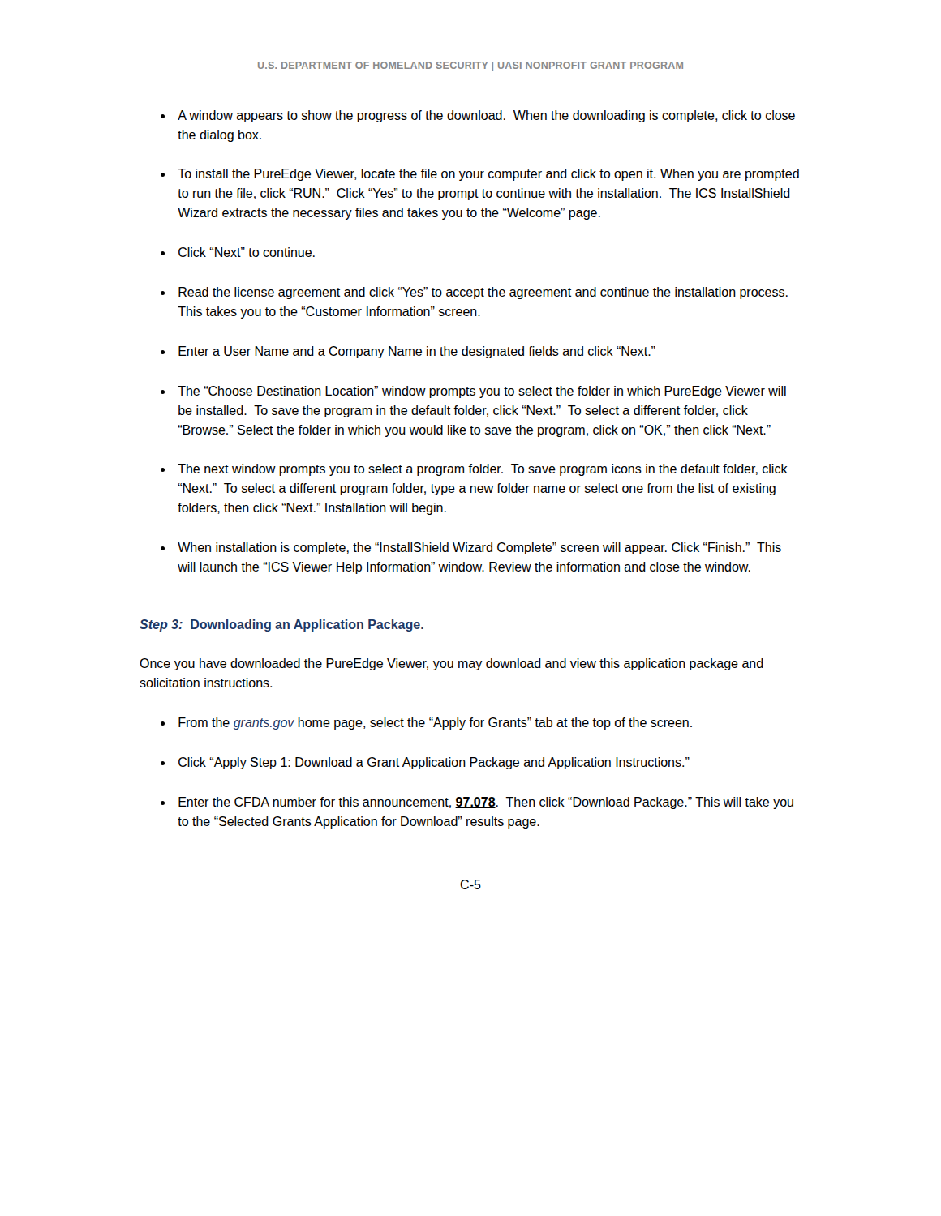U.S. DEPARTMENT OF HOMELAND SECURITY | UASI NONPROFIT GRANT PROGRAM
A window appears to show the progress of the download. When the downloading is complete, click to close the dialog box.
To install the PureEdge Viewer, locate the file on your computer and click to open it. When you are prompted to run the file, click “RUN.” Click “Yes” to the prompt to continue with the installation. The ICS InstallShield Wizard extracts the necessary files and takes you to the “Welcome” page.
Click “Next” to continue.
Read the license agreement and click “Yes” to accept the agreement and continue the installation process. This takes you to the “Customer Information” screen.
Enter a User Name and a Company Name in the designated fields and click “Next.”
The “Choose Destination Location” window prompts you to select the folder in which PureEdge Viewer will be installed. To save the program in the default folder, click “Next.” To select a different folder, click “Browse.” Select the folder in which you would like to save the program, click on “OK,” then click “Next.”
The next window prompts you to select a program folder. To save program icons in the default folder, click “Next.” To select a different program folder, type a new folder name or select one from the list of existing folders, then click “Next.” Installation will begin.
When installation is complete, the “InstallShield Wizard Complete” screen will appear. Click “Finish.” This will launch the “ICS Viewer Help Information” window. Review the information and close the window.
Step 3: Downloading an Application Package.
Once you have downloaded the PureEdge Viewer, you may download and view this application package and solicitation instructions.
From the grants.gov home page, select the “Apply for Grants” tab at the top of the screen.
Click “Apply Step 1: Download a Grant Application Package and Application Instructions.”
Enter the CFDA number for this announcement, 97.078. Then click “Download Package.” This will take you to the “Selected Grants Application for Download” results page.
C-5